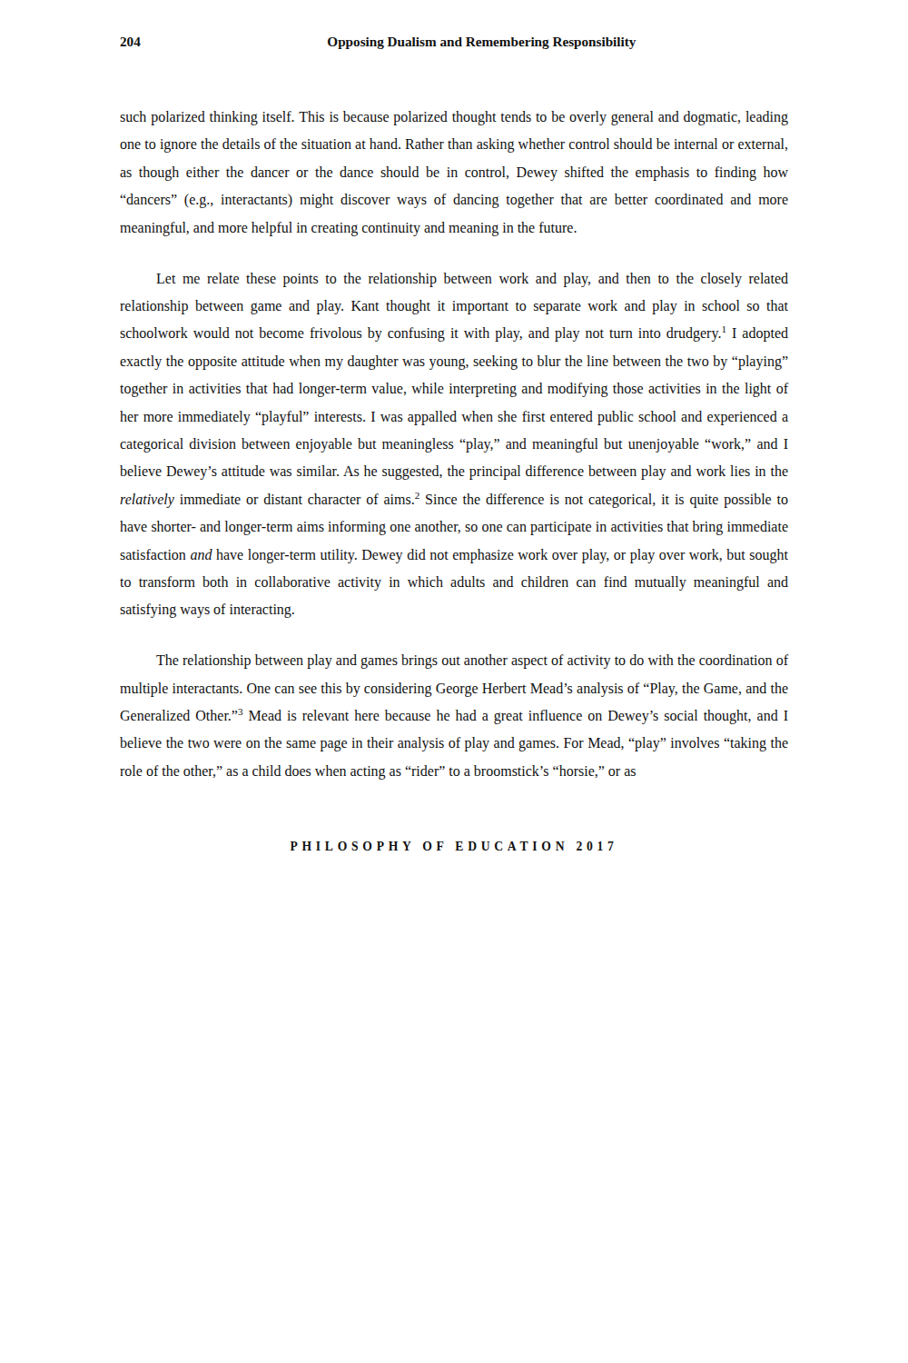204 Opposing Dualism and Remembering Responsibility
such polarized thinking itself. This is because polarized thought tends to be overly general and dogmatic, leading one to ignore the details of the situation at hand. Rather than asking whether control should be internal or external, as though either the dancer or the dance should be in control, Dewey shifted the emphasis to finding how “dancers” (e.g., interactants) might discover ways of dancing together that are better coordinated and more meaningful, and more helpful in creating continuity and meaning in the future.
Let me relate these points to the relationship between work and play, and then to the closely related relationship between game and play. Kant thought it important to separate work and play in school so that schoolwork would not become frivolous by confusing it with play, and play not turn into drudgery.1 I adopted exactly the opposite attitude when my daughter was young, seeking to blur the line between the two by “playing” together in activities that had longer-term value, while interpreting and modifying those activities in the light of her more immediately “playful” interests. I was appalled when she first entered public school and experienced a categorical division between enjoyable but meaningless “play,” and meaningful but unenjoyable “work,” and I believe Dewey’s attitude was similar. As he suggested, the principal difference between play and work lies in the relatively immediate or distant character of aims.2 Since the difference is not categorical, it is quite possible to have shorter- and longer-term aims informing one another, so one can participate in activities that bring immediate satisfaction and have longer-term utility. Dewey did not emphasize work over play, or play over work, but sought to transform both in collaborative activity in which adults and children can find mutually meaningful and satisfying ways of interacting.
The relationship between play and games brings out another aspect of activity to do with the coordination of multiple interactants. One can see this by considering George Herbert Mead’s analysis of “Play, the Game, and the Generalized Other.”3 Mead is relevant here because he had a great influence on Dewey’s social thought, and I believe the two were on the same page in their analysis of play and games. For Mead, “play” involves “taking the role of the other,” as a child does when acting as “rider” to a broomstick’s “horsie,” or as
Philosophy of Education 2017